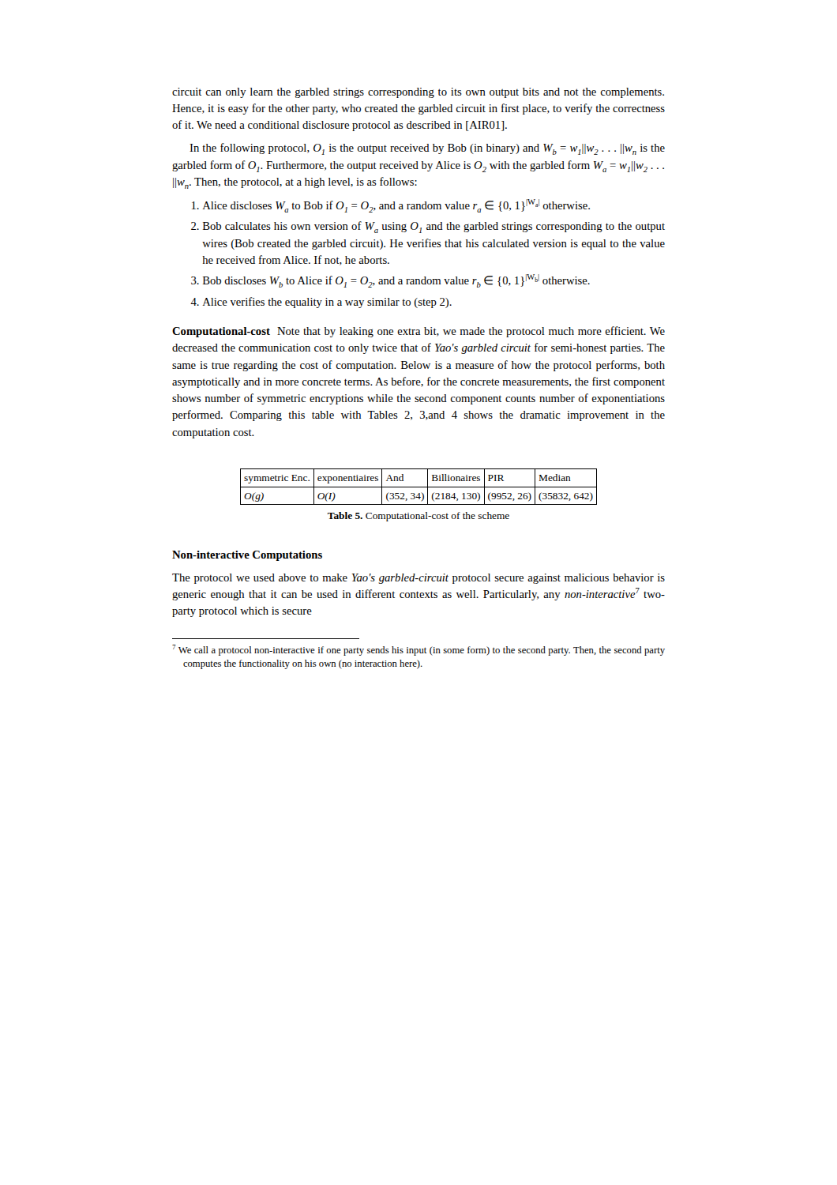circuit can only learn the garbled strings corresponding to its own output bits and not the complements. Hence, it is easy for the other party, who created the garbled circuit in first place, to verify the correctness of it. We need a conditional disclosure protocol as described in [AIR01].
In the following protocol, O1 is the output received by Bob (in binary) and Wb = w1||w2 . . . ||wn is the garbled form of O1. Furthermore, the output received by Alice is O2 with the garbled form Wa = w1||w2 . . . ||wn. Then, the protocol, at a high level, is as follows:
Alice discloses Wa to Bob if O1 = O2, and a random value ra ∈ {0, 1}|Wa| otherwise.
Bob calculates his own version of Wa using O1 and the garbled strings corresponding to the output wires (Bob created the garbled circuit). He verifies that his calculated version is equal to the value he received from Alice. If not, he aborts.
Bob discloses Wb to Alice if O1 = O2, and a random value rb ∈ {0, 1}|Wb| otherwise.
Alice verifies the equality in a way similar to (step 2).
Computational-cost Note that by leaking one extra bit, we made the protocol much more efficient. We decreased the communication cost to only twice that of Yao's garbled circuit for semi-honest parties. The same is true regarding the cost of computation. Below is a measure of how the protocol performs, both asymptotically and in more concrete terms. As before, for the concrete measurements, the first component shows number of symmetric encryptions while the second component counts number of exponentiations performed. Comparing this table with Tables 2, 3,and 4 shows the dramatic improvement in the computation cost.
| symmetric Enc. | exponentiaires | And | Billionaires | PIR | Median |
| O(g) | O(I) | (352, 34) | (2184, 130) | (9952, 26) | (35832, 642) |
Table 5. Computational-cost of the scheme
Non-interactive Computations
The protocol we used above to make Yao's garbled-circuit protocol secure against malicious behavior is generic enough that it can be used in different contexts as well. Particularly, any non-interactive7 two-party protocol which is secure
7 We call a protocol non-interactive if one party sends his input (in some form) to the second party. Then, the second party computes the functionality on his own (no interaction here).